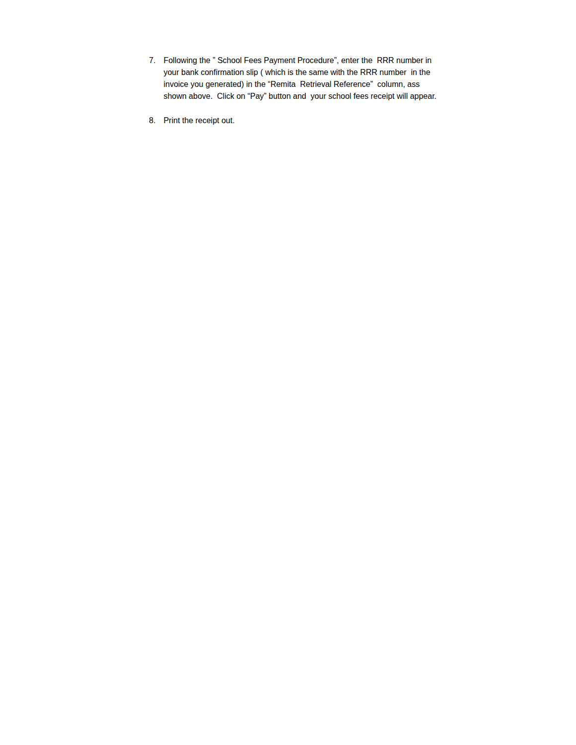Following the ” School Fees Payment Procedure”, enter the RRR number in your bank confirmation slip ( which is the same with the RRR number in the invoice you generated) in the “Remita Retrieval Reference” column, ass shown above. Click on “Pay” button and your school fees receipt will appear.
Print the receipt out.